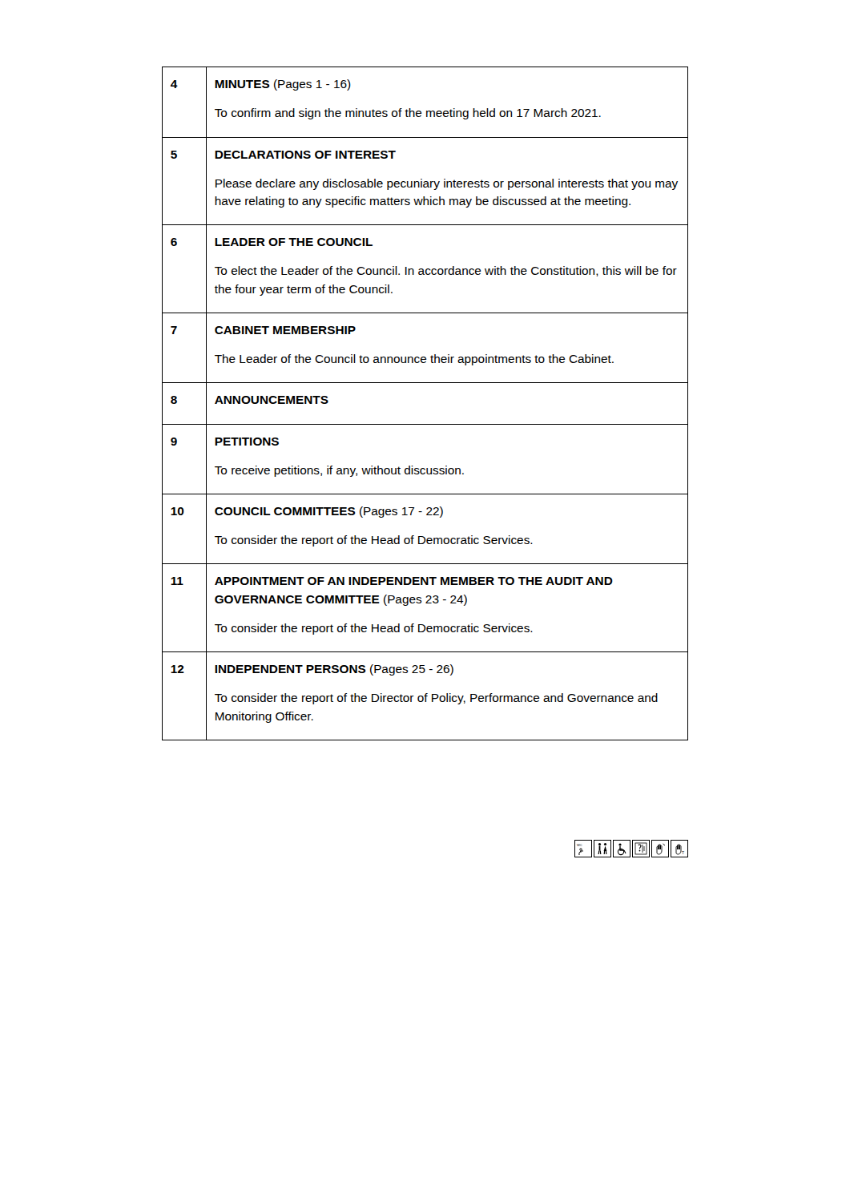| 4 | MINUTES (Pages 1 - 16) To confirm and sign the minutes of the meeting held on 17 March 2021. |
| 5 | DECLARATIONS OF INTEREST Please declare any disclosable pecuniary interests or personal interests that you may have relating to any specific matters which may be discussed at the meeting. |
| 6 | LEADER OF THE COUNCIL To elect the Leader of the Council. In accordance with the Constitution, this will be for the four year term of the Council. |
| 7 | CABINET MEMBERSHIP The Leader of the Council to announce their appointments to the Cabinet. |
| 8 | ANNOUNCEMENTS |
| 9 | PETITIONS To receive petitions, if any, without discussion. |
| 10 | COUNCIL COMMITTEES (Pages 17 - 22) To consider the report of the Head of Democratic Services. |
| 11 | APPOINTMENT OF AN INDEPENDENT MEMBER TO THE AUDIT AND GOVERNANCE COMMITTEE (Pages 23 - 24) To consider the report of the Head of Democratic Services. |
| 12 | INDEPENDENT PERSONS (Pages 25 - 26) To consider the report of the Director of Policy, Performance and Governance and Monitoring Officer. |
WC
T